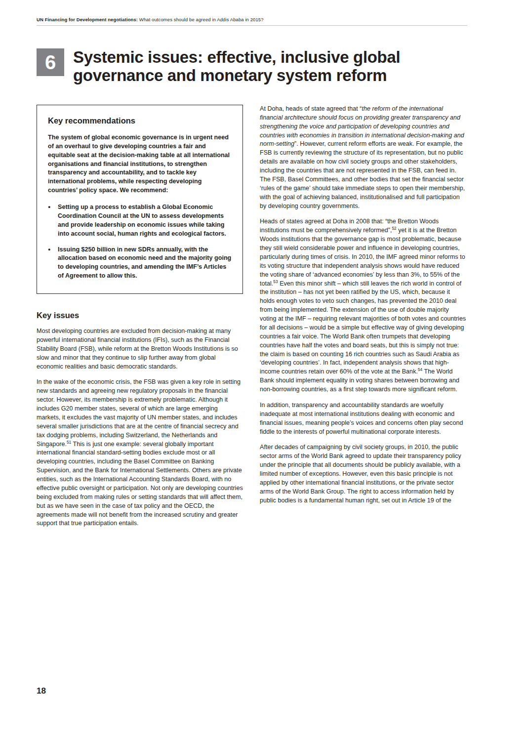UN Financing for Development negotiations: What outcomes should be agreed in Addis Ababa in 2015?
6
Systemic issues: effective, inclusive global governance and monetary system reform
Key recommendations
The system of global economic governance is in urgent need of an overhaul to give developing countries a fair and equitable seat at the decision-making table at all international organisations and financial institutions, to strengthen transparency and accountability, and to tackle key international problems, while respecting developing countries’ policy space. We recommend:
Setting up a process to establish a Global Economic Coordination Council at the UN to assess developments and provide leadership on economic issues while taking into account social, human rights and ecological factors.
Issuing $250 billion in new SDRs annually, with the allocation based on economic need and the majority going to developing countries, and amending the IMF’s Articles of Agreement to allow this.
Key issues
Most developing countries are excluded from decision-making at many powerful international financial institutions (IFIs), such as the Financial Stability Board (FSB), while reform at the Bretton Woods Institutions is so slow and minor that they continue to slip further away from global economic realities and basic democratic standards.
In the wake of the economic crisis, the FSB was given a key role in setting new standards and agreeing new regulatory proposals in the financial sector. However, its membership is extremely problematic. Although it includes G20 member states, several of which are large emerging markets, it excludes the vast majority of UN member states, and includes several smaller jurisdictions that are at the centre of financial secrecy and tax dodging problems, including Switzerland, the Netherlands and Singapore.51 This is just one example: several globally important international financial standard-setting bodies exclude most or all developing countries, including the Basel Committee on Banking Supervision, and the Bank for International Settlements. Others are private entities, such as the International Accounting Standards Board, with no effective public oversight or participation. Not only are developing countries being excluded from making rules or setting standards that will affect them, but as we have seen in the case of tax policy and the OECD, the agreements made will not benefit from the increased scrutiny and greater support that true participation entails.
At Doha, heads of state agreed that “the reform of the international financial architecture should focus on providing greater transparency and strengthening the voice and participation of developing countries and countries with economies in transition in international decision-making and norm-setting”. However, current reform efforts are weak. For example, the FSB is currently reviewing the structure of its representation, but no public details are available on how civil society groups and other stakeholders, including the countries that are not represented in the FSB, can feed in. The FSB, Basel Committees, and other bodies that set the financial sector ‘rules of the game’ should take immediate steps to open their membership, with the goal of achieving balanced, institutionalised and full participation by developing country governments.
Heads of states agreed at Doha in 2008 that: “the Bretton Woods institutions must be comprehensively reformed”,52 yet it is at the Bretton Woods institutions that the governance gap is most problematic, because they still wield considerable power and influence in developing countries, particularly during times of crisis. In 2010, the IMF agreed minor reforms to its voting structure that independent analysis shows would have reduced the voting share of ‘advanced economies’ by less than 3%, to 55% of the total.53 Even this minor shift – which still leaves the rich world in control of the institution – has not yet been ratified by the US, which, because it holds enough votes to veto such changes, has prevented the 2010 deal from being implemented. The extension of the use of double majority voting at the IMF – requiring relevant majorities of both votes and countries for all decisions – would be a simple but effective way of giving developing countries a fair voice. The World Bank often trumpets that developing countries have half the votes and board seats, but this is simply not true: the claim is based on counting 16 rich countries such as Saudi Arabia as ‘developing countries’. In fact, independent analysis shows that high-income countries retain over 60% of the vote at the Bank.54 The World Bank should implement equality in voting shares between borrowing and non-borrowing countries, as a first step towards more significant reform.
In addition, transparency and accountability standards are woefully inadequate at most international institutions dealing with economic and financial issues, meaning people’s voices and concerns often play second fiddle to the interests of powerful multinational corporate interests.
After decades of campaigning by civil society groups, in 2010, the public sector arms of the World Bank agreed to update their transparency policy under the principle that all documents should be publicly available, with a limited number of exceptions. However, even this basic principle is not applied by other international financial institutions, or the private sector arms of the World Bank Group. The right to access information held by public bodies is a fundamental human right, set out in Article 19 of the
18